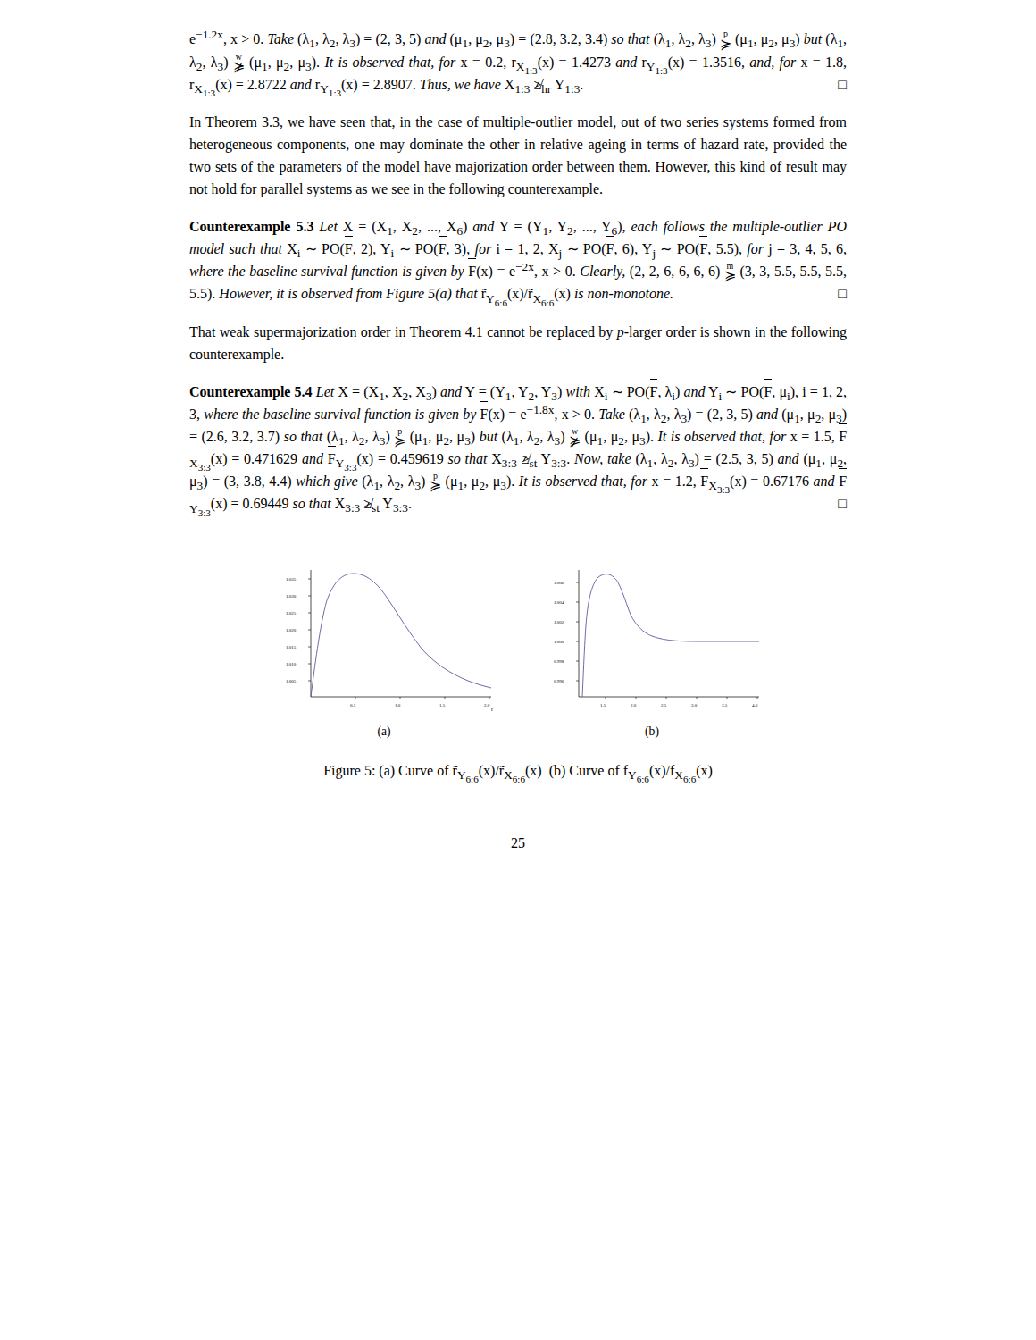e−1.2x, x > 0. Take (λ1, λ2, λ3) = (2, 3, 5) and (μ1, μ2, μ3) = (2.8, 3.2, 3.4) so that (λ1, λ2, λ3) p≽ (μ1, μ2, μ3) but (λ1, λ2, λ3) w≽ (μ1, μ2, μ3). It is observed that, for x = 0.2, rX1:3(x) = 1.4273 and rY1:3(x) = 1.3516, and, for x = 1.8, rX1:3(x) = 2.8722 and rY1:3(x) = 2.8907. Thus, we have X1:3 ≱hr Y1:3. □
In Theorem 3.3, we have seen that, in the case of multiple-outlier model, out of two series systems formed from heterogeneous components, one may dominate the other in relative ageing in terms of hazard rate, provided the two sets of the parameters of the model have majorization order between them. However, this kind of result may not hold for parallel systems as we see in the following counterexample.
Counterexample 5.3 Let X = (X1, X2, ..., X6) and Y = (Y1, Y2, ..., Y6), each follows the multiple-outlier PO model such that Xi ∼ PO( F, 2), Yi ∼ PO( F, 3), for i = 1, 2, Xj ∼ PO( F, 6), Yj ∼ PO( F, 5.5), for j = 3, 4, 5, 6, where the baseline survival function is given by F(x) = e−2x, x > 0. Clearly, (2, 2, 6, 6, 6, 6) m≽ (3, 3, 5.5, 5.5, 5.5, 5.5). However, it is observed from Figure 5(a) that r̃Y6:6(x)/r̃X6:6(x) is non-monotone. □
That weak supermajorization order in Theorem 4.1 cannot be replaced by p-larger order is shown in the following counterexample.
Counterexample 5.4 Let X = (X1, X2, X3) and Y = (Y1, Y2, Y3) with Xi ∼ PO( F, λi) and Yi ∼ PO( F, μi), i = 1, 2, 3, where the baseline survival function is given by F(x) = e−1.8x, x > 0. Take (λ1, λ2, λ3) = (2, 3, 5) and (μ1, μ2, μ3) = (2.6, 3.2, 3.7) so that (λ1, λ2, λ3) p≽ (μ1, μ2, μ3) but (λ1, λ2, λ3) w≽ (μ1, μ2, μ3). It is observed that, for x = 1.5, FX3:3(x) = 0.471629 and FY3:3(x) = 0.459619 so that X3:3 ≱st Y3:3. Now, take (λ1, λ2, λ3) = (2.5, 3, 5) and (μ1, μ2, μ3) = (3, 3.8, 4.4) which give (λ1, λ2, λ3) p≽ (μ1, μ2, μ3). It is observed that, for x = 1.2, FX3:3(x) = 0.67176 and FY3:3(x) = 0.69449 so that X3:3 ≱st Y3:3. □
1.035 1.030 1.025 1.020 1.015 1.010 1.005 0.5 1.0 1.5 2.0 r
(a)
1.006 1.004 1.002 1.000 0.998 0.996 1.5 2.0 2.5 3.0 3.5 4.0
(b)
Figure 5: (a) Curve of r̃Y6:6(x)/r̃X6:6(x) (b) Curve of fY6:6(x)/fX6:6(x)
25